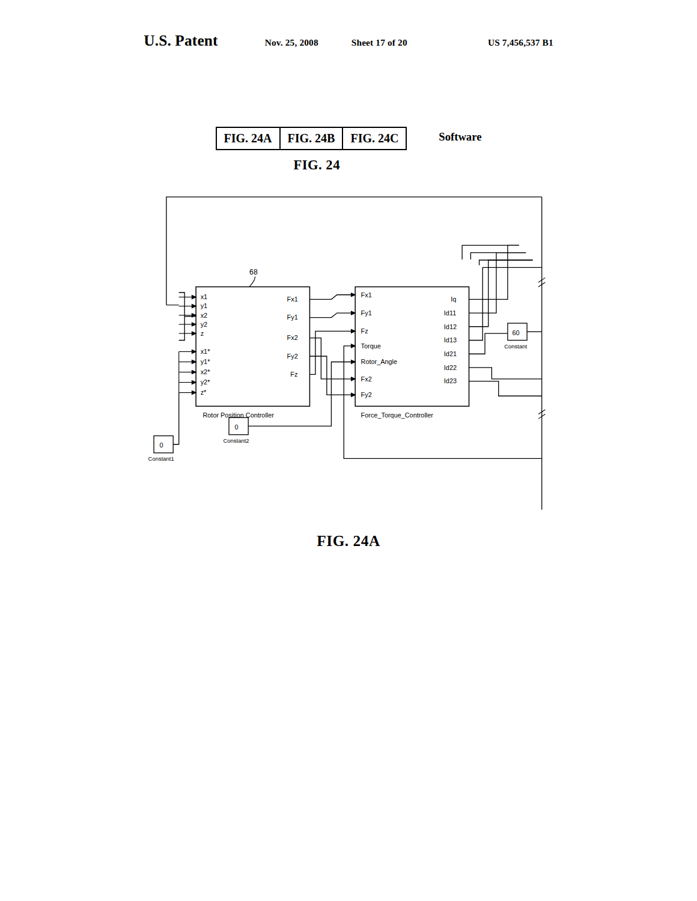U.S. Patent Nov. 25, 2008 Sheet 17 of 20 US 7,456,537 B1
FIG. 24A
FIG. 24B
FIG. 24C
Software
FIG. 24
x1 y1 x2 y2 z x1* y1* x2* y2* z* Fx1 Fy1 Fx2 Fy2 Fz Rotor Position Controller Fx1 Fy1 Fz Torque Rotor_Angle Fx2 Fy2 Iq Id11 Id12 Id13 Id21 Id22 Id23 Force_Torque_Controller 0 Constant2 0 Constant1 60 Constant 68
FIG. 24A